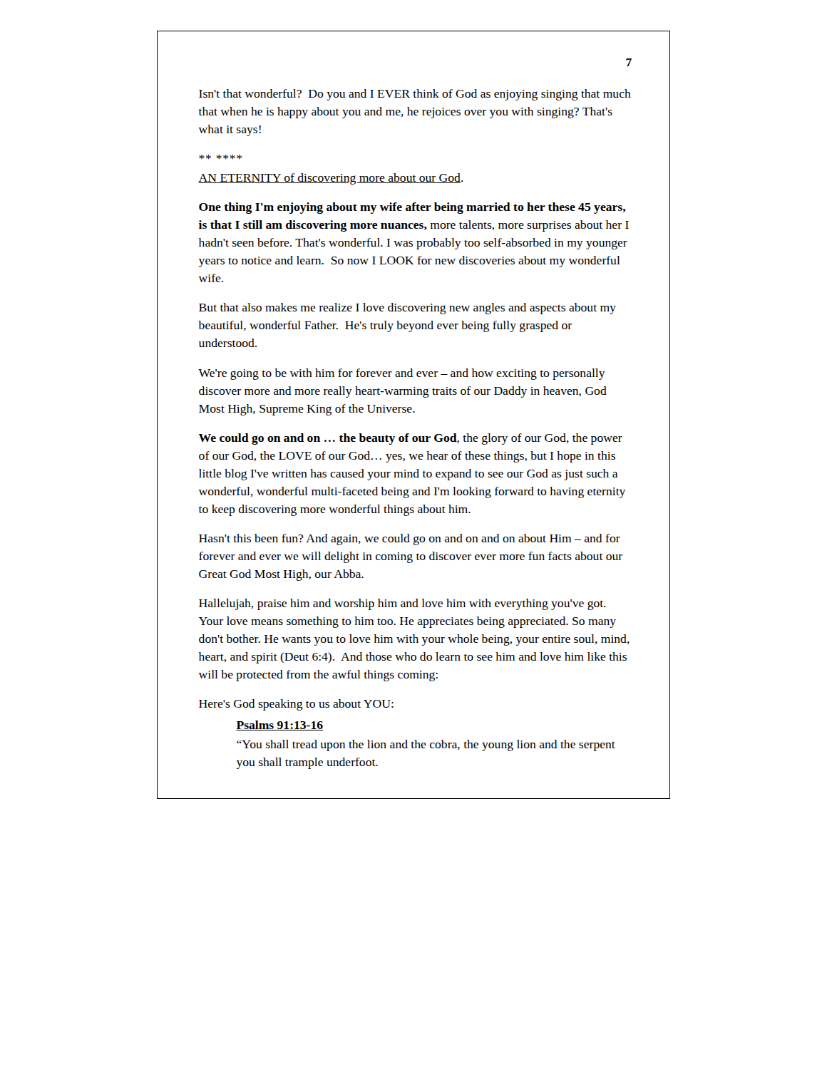7
Isn't that wonderful? Do you and I EVER think of God as enjoying singing that much that when he is happy about you and me, he rejoices over you with singing? That's what it says!
** ****
AN ETERNITY of discovering more about our God.
One thing I'm enjoying about my wife after being married to her these 45 years, is that I still am discovering more nuances, more talents, more surprises about her I hadn't seen before. That's wonderful. I was probably too self-absorbed in my younger years to notice and learn. So now I LOOK for new discoveries about my wonderful wife.
But that also makes me realize I love discovering new angles and aspects about my beautiful, wonderful Father. He's truly beyond ever being fully grasped or understood.
We're going to be with him for forever and ever – and how exciting to personally discover more and more really heart-warming traits of our Daddy in heaven, God Most High, Supreme King of the Universe.
We could go on and on … the beauty of our God, the glory of our God, the power of our God, the LOVE of our God… yes, we hear of these things, but I hope in this little blog I've written has caused your mind to expand to see our God as just such a wonderful, wonderful multi-faceted being and I'm looking forward to having eternity to keep discovering more wonderful things about him.
Hasn't this been fun? And again, we could go on and on and on about Him – and for forever and ever we will delight in coming to discover ever more fun facts about our Great God Most High, our Abba.
Hallelujah, praise him and worship him and love him with everything you've got. Your love means something to him too. He appreciates being appreciated. So many don't bother. He wants you to love him with your whole being, your entire soul, mind, heart, and spirit (Deut 6:4). And those who do learn to see him and love him like this will be protected from the awful things coming:
Here's God speaking to us about YOU:
Psalms 91:13-16
“You shall tread upon the lion and the cobra, the young lion and the serpent you shall trample underfoot.